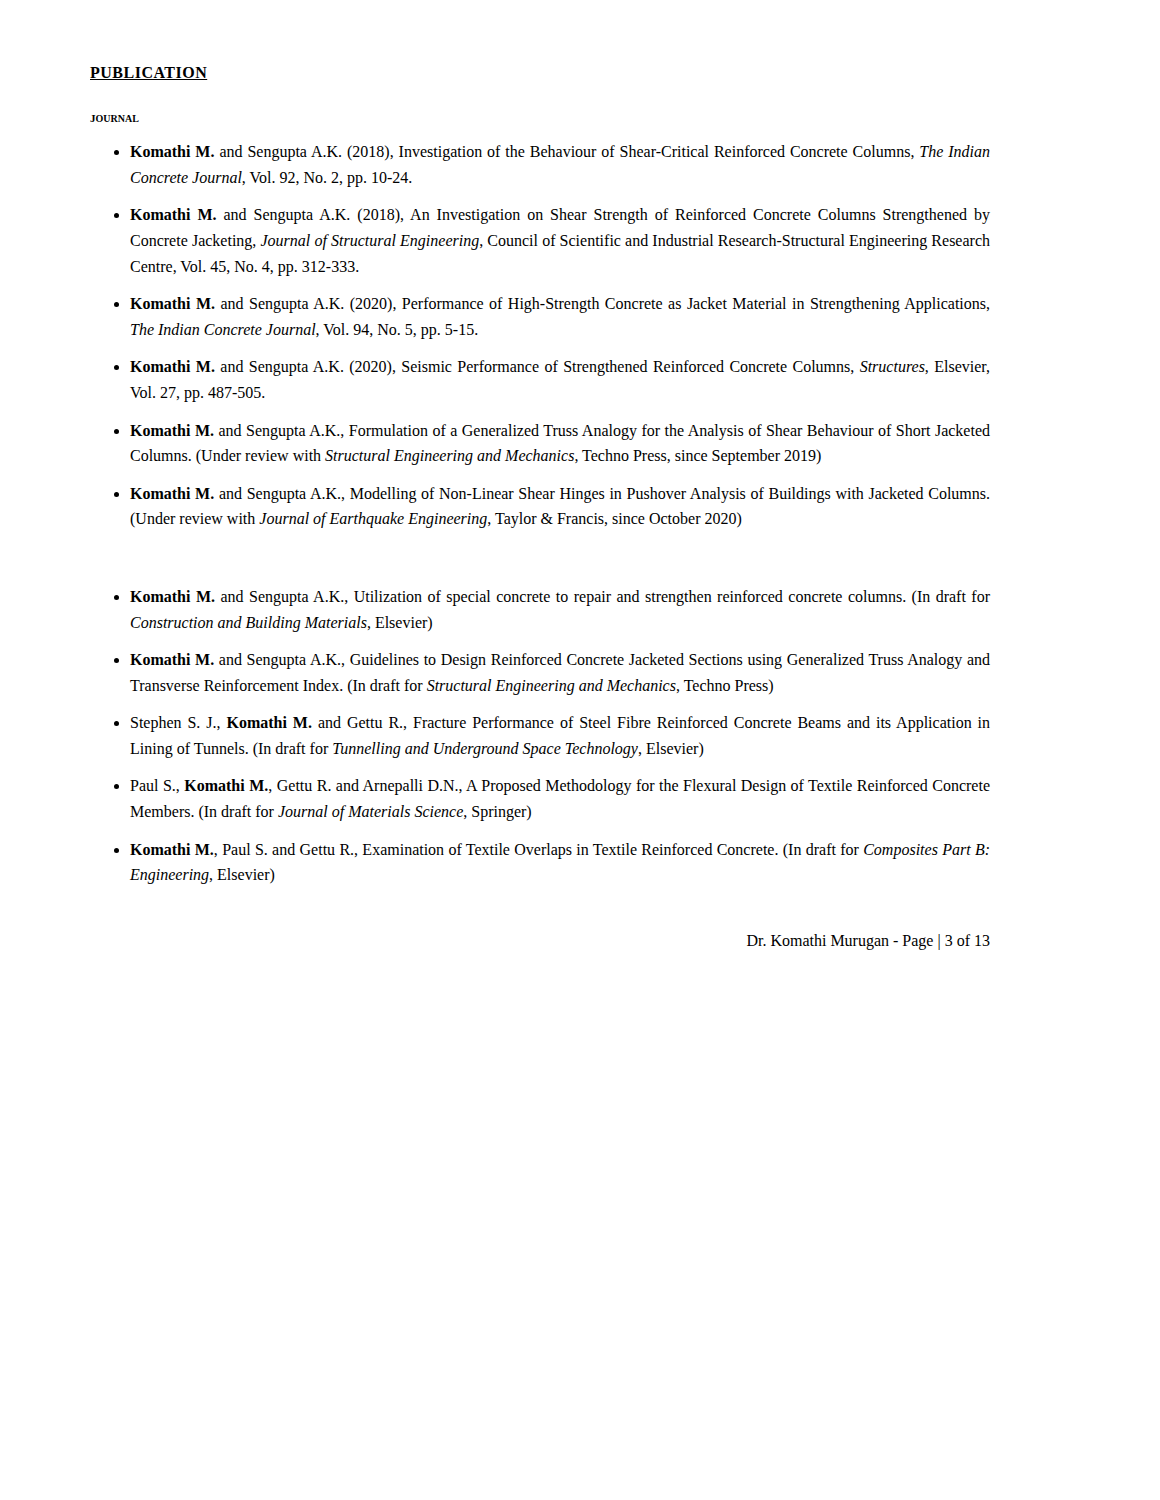PUBLICATION
Journal
Komathi M. and Sengupta A.K. (2018), Investigation of the Behaviour of Shear-Critical Reinforced Concrete Columns, The Indian Concrete Journal, Vol. 92, No. 2, pp. 10-24.
Komathi M. and Sengupta A.K. (2018), An Investigation on Shear Strength of Reinforced Concrete Columns Strengthened by Concrete Jacketing, Journal of Structural Engineering, Council of Scientific and Industrial Research-Structural Engineering Research Centre, Vol. 45, No. 4, pp. 312-333.
Komathi M. and Sengupta A.K. (2020), Performance of High-Strength Concrete as Jacket Material in Strengthening Applications, The Indian Concrete Journal, Vol. 94, No. 5, pp. 5-15.
Komathi M. and Sengupta A.K. (2020), Seismic Performance of Strengthened Reinforced Concrete Columns, Structures, Elsevier, Vol. 27, pp. 487-505.
Komathi M. and Sengupta A.K., Formulation of a Generalized Truss Analogy for the Analysis of Shear Behaviour of Short Jacketed Columns. (Under review with Structural Engineering and Mechanics, Techno Press, since September 2019)
Komathi M. and Sengupta A.K., Modelling of Non-Linear Shear Hinges in Pushover Analysis of Buildings with Jacketed Columns. (Under review with Journal of Earthquake Engineering, Taylor & Francis, since October 2020)
Komathi M. and Sengupta A.K., Utilization of special concrete to repair and strengthen reinforced concrete columns. (In draft for Construction and Building Materials, Elsevier)
Komathi M. and Sengupta A.K., Guidelines to Design Reinforced Concrete Jacketed Sections using Generalized Truss Analogy and Transverse Reinforcement Index. (In draft for Structural Engineering and Mechanics, Techno Press)
Stephen S. J., Komathi M. and Gettu R., Fracture Performance of Steel Fibre Reinforced Concrete Beams and its Application in Lining of Tunnels. (In draft for Tunnelling and Underground Space Technology, Elsevier)
Paul S., Komathi M., Gettu R. and Arnepalli D.N., A Proposed Methodology for the Flexural Design of Textile Reinforced Concrete Members. (In draft for Journal of Materials Science, Springer)
Komathi M., Paul S. and Gettu R., Examination of Textile Overlaps in Textile Reinforced Concrete. (In draft for Composites Part B: Engineering, Elsevier)
Dr. Komathi Murugan - Page | 3 of 13